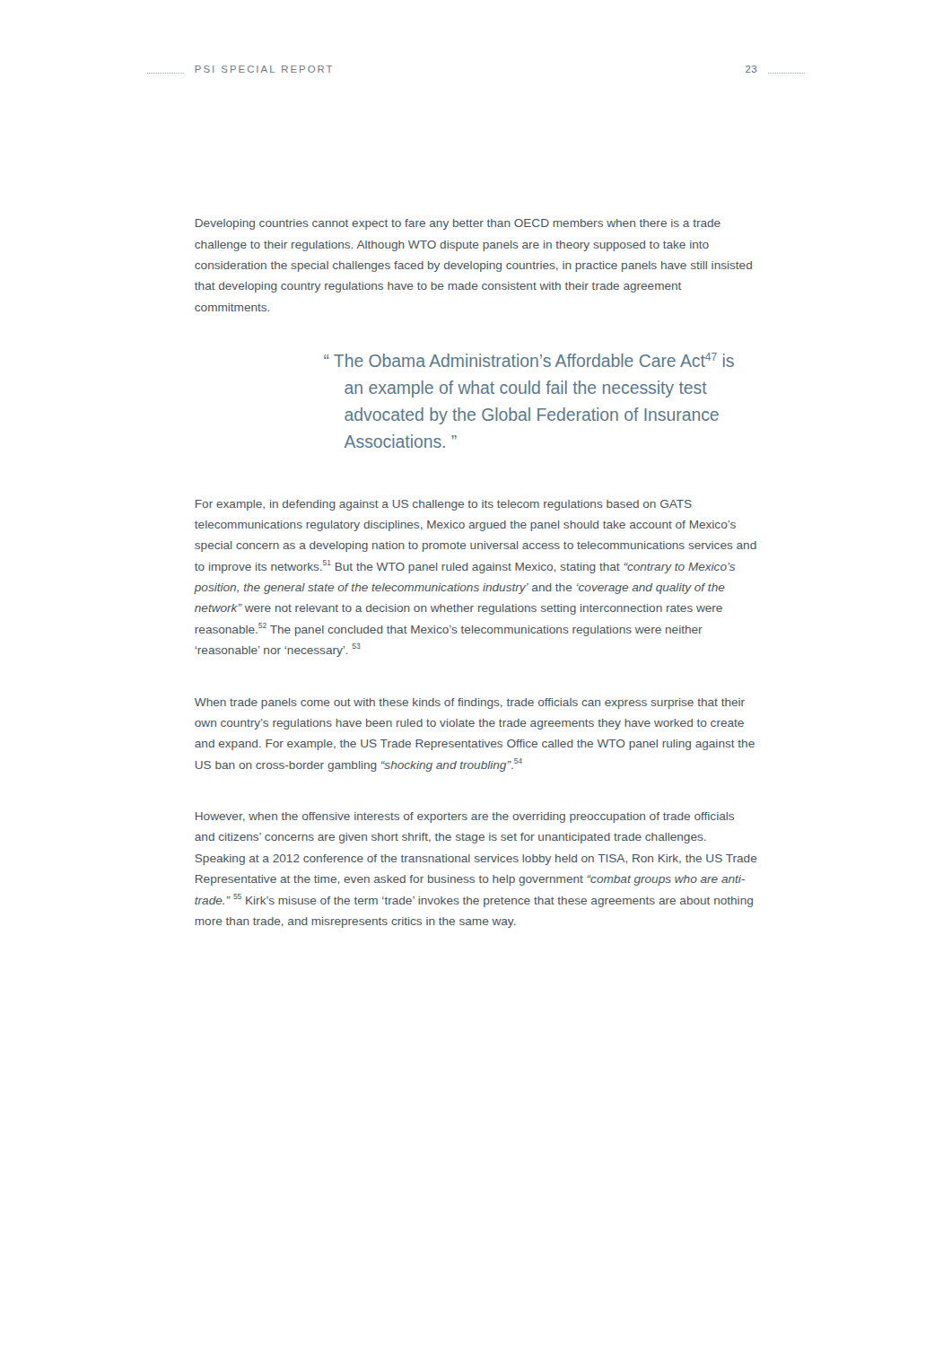PSI Special Report 23
Developing countries cannot expect to fare any better than OECD members when there is a trade challenge to their regulations. Although WTO dispute panels are in theory supposed to take into consideration the special challenges faced by developing countries, in practice panels have still insisted that developing country regulations have to be made consistent with their trade agreement commitments.
“ The Obama Administration’s Affordable Care Act47 is an example of what could fail the necessity test advocated by the Global Federation of Insurance Associations. ”
For example, in defending against a US challenge to its telecom regulations based on GATS telecommunications regulatory disciplines, Mexico argued the panel should take account of Mexico’s special concern as a developing nation to promote universal access to telecommunications services and to improve its networks.51 But the WTO panel ruled against Mexico, stating that “contrary to Mexico’s position, the general state of the telecommunications industry’ and the ‘coverage and quality of the network” were not relevant to a decision on whether regulations setting interconnection rates were reasonable.52 The panel concluded that Mexico’s telecommunications regulations were neither ‘reasonable’ nor ‘necessary’. 53
When trade panels come out with these kinds of findings, trade officials can express surprise that their own country’s regulations have been ruled to violate the trade agreements they have worked to create and expand. For example, the US Trade Representatives Office called the WTO panel ruling against the US ban on cross-border gambling “shocking and troubling”.54
However, when the offensive interests of exporters are the overriding preoccupation of trade officials and citizens’ concerns are given short shrift, the stage is set for unanticipated trade challenges. Speaking at a 2012 conference of the transnational services lobby held on TISA, Ron Kirk, the US Trade Representative at the time, even asked for business to help government “combat groups who are anti-trade.” 55 Kirk’s misuse of the term ‘trade’ invokes the pretence that these agreements are about nothing more than trade, and misrepresents critics in the same way.